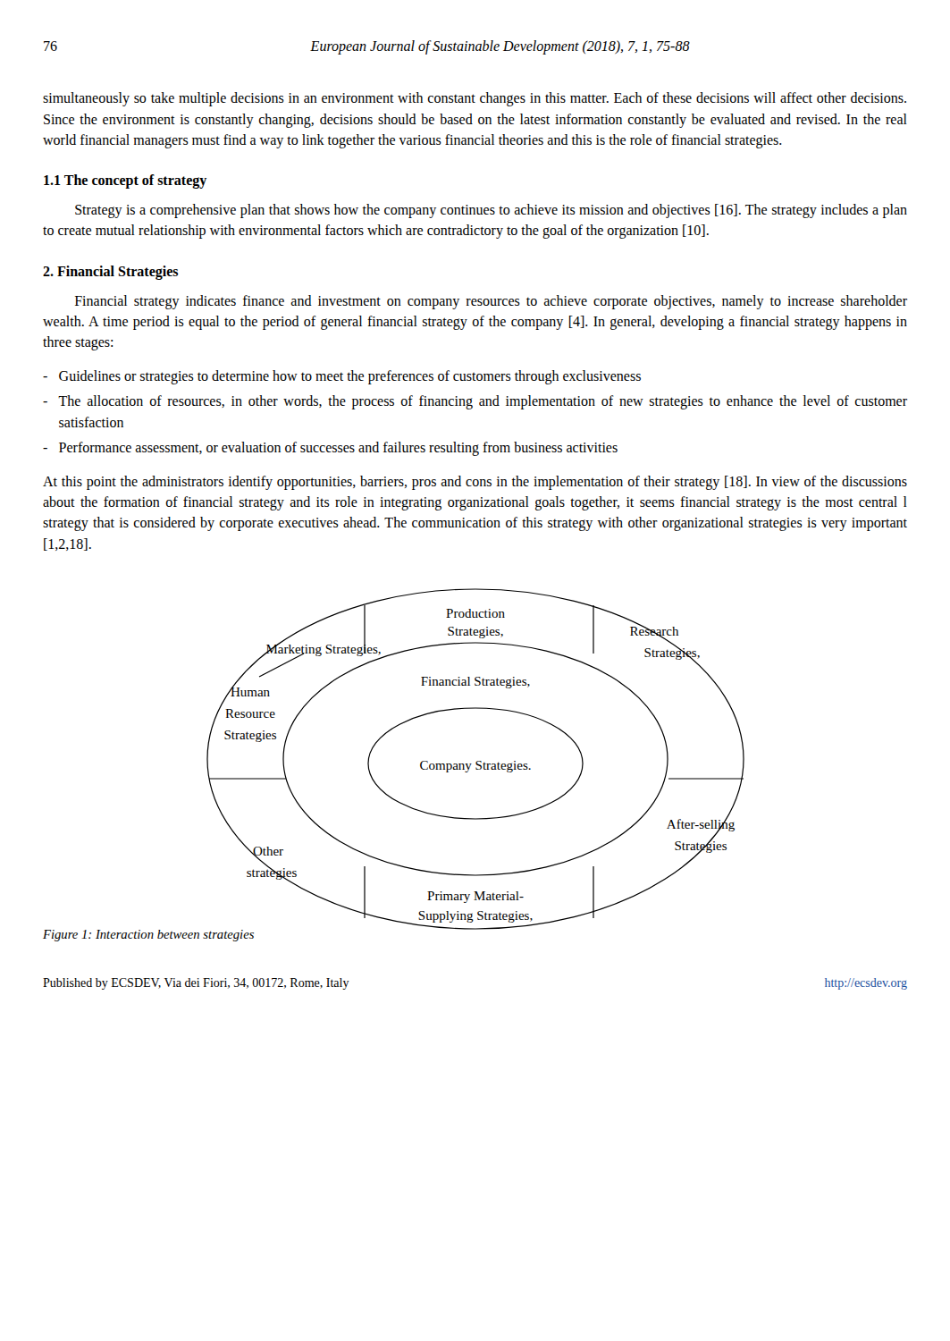76 European Journal of Sustainable Development (2018), 7, 1, 75-88
simultaneously so take multiple decisions in an environment with constant changes in this matter. Each of these decisions will affect other decisions. Since the environment is constantly changing, decisions should be based on the latest information constantly be evaluated and revised. In the real world financial managers must find a way to link together the various financial theories and this is the role of financial strategies.
1.1 The concept of strategy
Strategy is a comprehensive plan that shows how the company continues to achieve its mission and objectives [16]. The strategy includes a plan to create mutual relationship with environmental factors which are contradictory to the goal of the organization [10].
2. Financial Strategies
Financial strategy indicates finance and investment on company resources to achieve corporate objectives, namely to increase shareholder wealth. A time period is equal to the period of general financial strategy of the company [4]. In general, developing a financial strategy happens in three stages:
Guidelines or strategies to determine how to meet the preferences of customers through exclusiveness
The allocation of resources, in other words, the process of financing and implementation of new strategies to enhance the level of customer satisfaction
Performance assessment, or evaluation of successes and failures resulting from business activities
At this point the administrators identify opportunities, barriers, pros and cons in the implementation of their strategy [18]. In view of the discussions about the formation of financial strategy and its role in integrating organizational goals together, it seems financial strategy is the most central l strategy that is considered by corporate executives ahead. The communication of this strategy with other organizational strategies is very important [1,2,18].
Production Strategies, Marketing Strategies, Research Strategies, Financial Strategies, Human Resource Strategies Company Strategies. After-selling Strategies Other strategies Primary Material- Supplying Strategies,
Figure 1: Interaction between strategies
Published by ECSDEV, Via dei Fiori, 34, 00172, Rome, Italy http://ecsdev.org